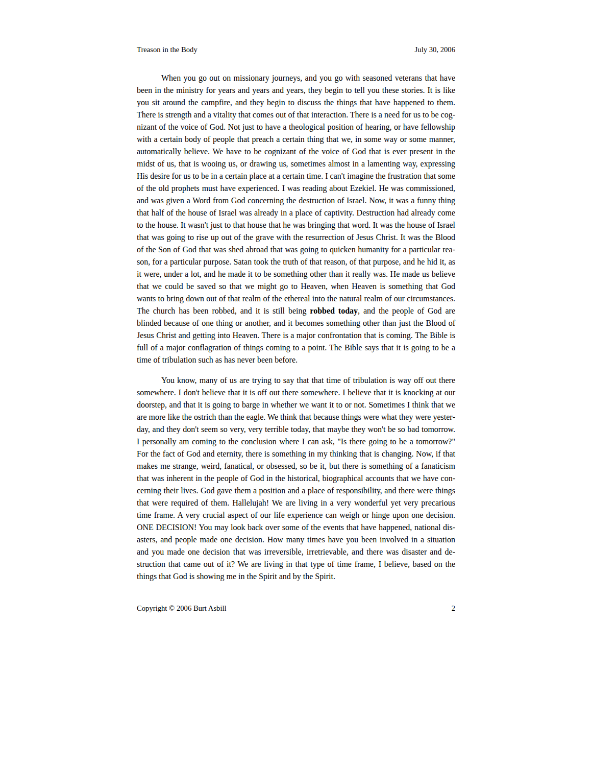Treason in the Body
July 30, 2006
When you go out on missionary journeys, and you go with seasoned veterans that have been in the ministry for years and years and years, they begin to tell you these stories. It is like you sit around the campfire, and they begin to discuss the things that have happened to them. There is strength and a vitality that comes out of that interaction. There is a need for us to be cognizant of the voice of God. Not just to have a theological position of hearing, or have fellowship with a certain body of people that preach a certain thing that we, in some way or some manner, automatically believe. We have to be cognizant of the voice of God that is ever present in the midst of us, that is wooing us, or drawing us, sometimes almost in a lamenting way, expressing His desire for us to be in a certain place at a certain time. I can't imagine the frustration that some of the old prophets must have experienced. I was reading about Ezekiel. He was commissioned, and was given a Word from God concerning the destruction of Israel. Now, it was a funny thing that half of the house of Israel was already in a place of captivity. Destruction had already come to the house. It wasn't just to that house that he was bringing that word. It was the house of Israel that was going to rise up out of the grave with the resurrection of Jesus Christ. It was the Blood of the Son of God that was shed abroad that was going to quicken humanity for a particular reason, for a particular purpose. Satan took the truth of that reason, of that purpose, and he hid it, as it were, under a lot, and he made it to be something other than it really was. He made us believe that we could be saved so that we might go to Heaven, when Heaven is something that God wants to bring down out of that realm of the ethereal into the natural realm of our circumstances. The church has been robbed, and it is still being robbed today, and the people of God are blinded because of one thing or another, and it becomes something other than just the Blood of Jesus Christ and getting into Heaven. There is a major confrontation that is coming. The Bible is full of a major conflagration of things coming to a point. The Bible says that it is going to be a time of tribulation such as has never been before.
You know, many of us are trying to say that that time of tribulation is way off out there somewhere. I don't believe that it is off out there somewhere. I believe that it is knocking at our doorstep, and that it is going to barge in whether we want it to or not. Sometimes I think that we are more like the ostrich than the eagle. We think that because things were what they were yesterday, and they don't seem so very, very terrible today, that maybe they won't be so bad tomorrow. I personally am coming to the conclusion where I can ask, "Is there going to be a tomorrow?" For the fact of God and eternity, there is something in my thinking that is changing. Now, if that makes me strange, weird, fanatical, or obsessed, so be it, but there is something of a fanaticism that was inherent in the people of God in the historical, biographical accounts that we have concerning their lives. God gave them a position and a place of responsibility, and there were things that were required of them. Hallelujah! We are living in a very wonderful yet very precarious time frame. A very crucial aspect of our life experience can weigh or hinge upon one decision. ONE DECISION! You may look back over some of the events that have happened, national disasters, and people made one decision. How many times have you been involved in a situation and you made one decision that was irreversible, irretrievable, and there was disaster and destruction that came out of it? We are living in that type of time frame, I believe, based on the things that God is showing me in the Spirit and by the Spirit.
Copyright © 2006 Burt Asbill
2